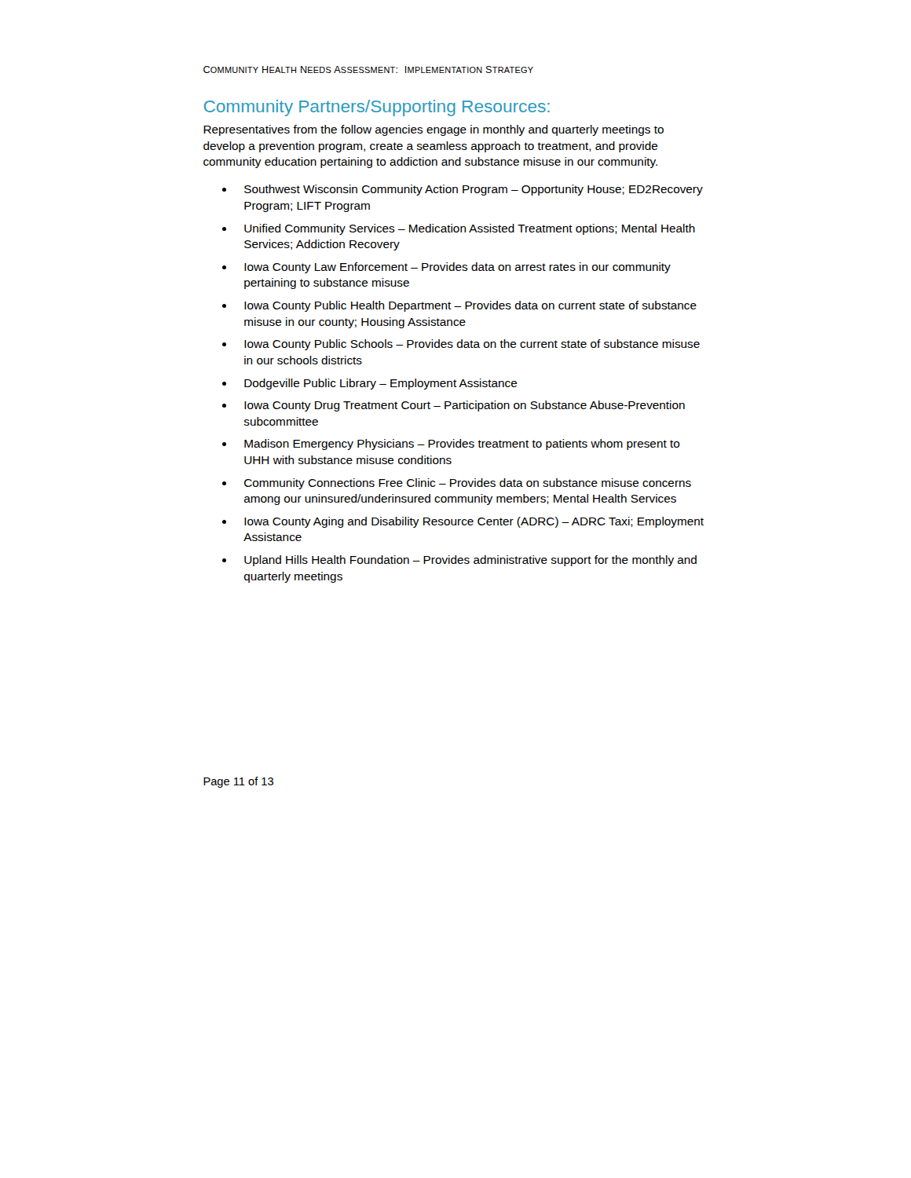COMMUNITY HEALTH NEEDS ASSESSMENT: IMPLEMENTATION STRATEGY
Community Partners/Supporting Resources:
Representatives from the follow agencies engage in monthly and quarterly meetings to develop a prevention program, create a seamless approach to treatment, and provide community education pertaining to addiction and substance misuse in our community.
Southwest Wisconsin Community Action Program – Opportunity House; ED2Recovery Program; LIFT Program
Unified Community Services – Medication Assisted Treatment options; Mental Health Services; Addiction Recovery
Iowa County Law Enforcement – Provides data on arrest rates in our community pertaining to substance misuse
Iowa County Public Health Department – Provides data on current state of substance misuse in our county; Housing Assistance
Iowa County Public Schools – Provides data on the current state of substance misuse in our schools districts
Dodgeville Public Library – Employment Assistance
Iowa County Drug Treatment Court – Participation on Substance Abuse-Prevention subcommittee
Madison Emergency Physicians – Provides treatment to patients whom present to UHH with substance misuse conditions
Community Connections Free Clinic – Provides data on substance misuse concerns among our uninsured/underinsured community members; Mental Health Services
Iowa County Aging and Disability Resource Center (ADRC) – ADRC Taxi; Employment Assistance
Upland Hills Health Foundation – Provides administrative support for the monthly and quarterly meetings
Page 11 of 13